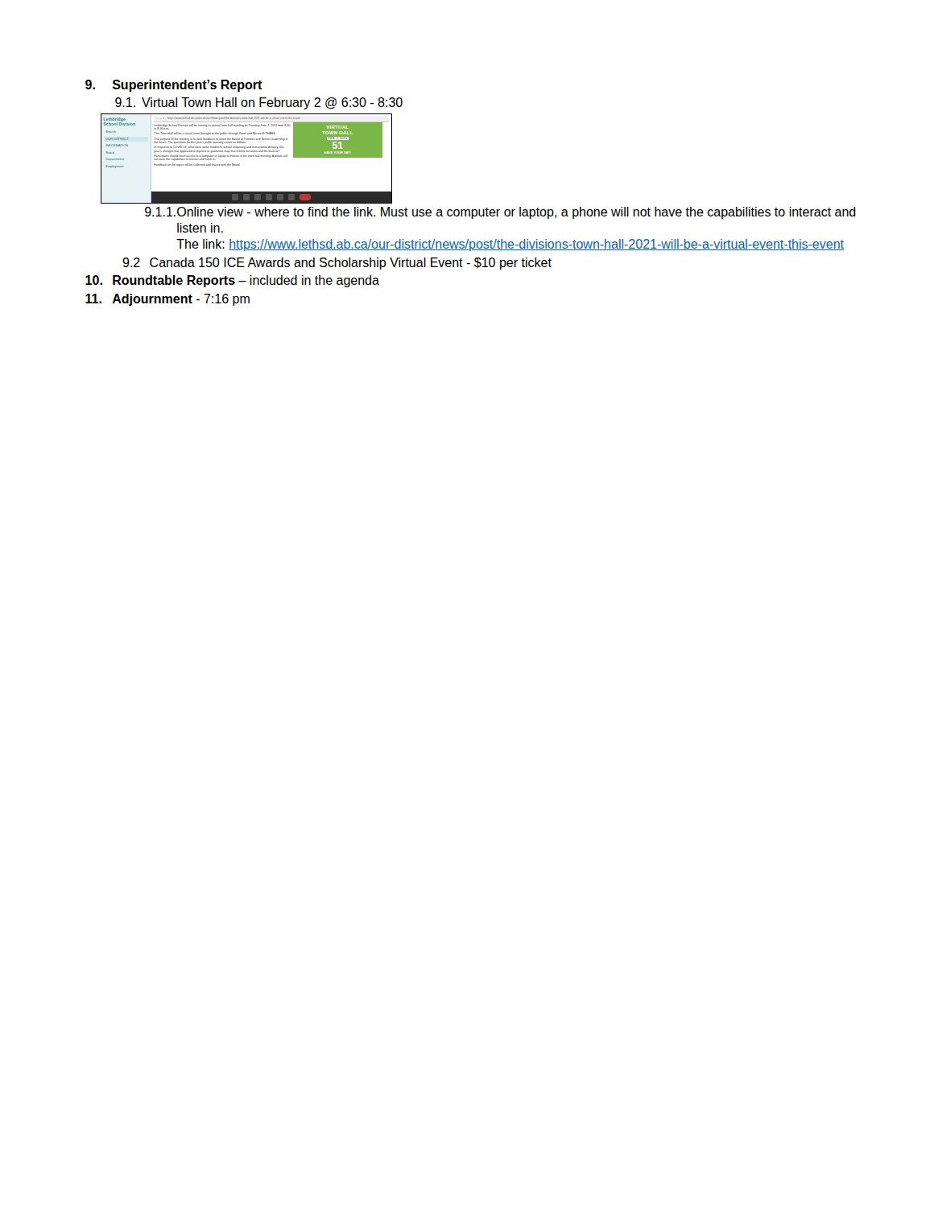9. Superintendent’s Report
9.1. Virtual Town Hall on February 2 @ 6:30 - 8:30
Lethbridge
School Division
Search
OUR DISTRICT
INFORMATION
Board
Departments
Employment
← → ↻ https://www.lethsd.ab.ca/our-district/news/post/the-divisions-town-hall-2021-will-be-a-virtual-event-this-event
Lethbridge School Division will be hosting its annual town hall meeting on Tuesday, Feb. 2, 2021 from 6:30 to 8:30 p.m.
This Town Hall will be a virtual event brought to the public through Zoom and Microsoft TEAMS.
The purpose of the meeting is to seek feedback to assist the Board of Trustees and Senior Leadership in the future. The questions for this year's public meeting centre as follows:
In response to COVID-19, what were some models to school reopening and instructional delivery, this year's changes that appeared to improve or guarantee may that remote sessions and the back-to?
Participants should have access to a computer or laptop to interact in the town hall meeting. A phone will not have the capabilities to interact and listen in.
Feedback on the topics will be collected and shared with the Board.
VIRTUAL
TOWN HALL
FEB. 2, 2021
51
HAVE YOUR SAY!
9.1.1. Online view - where to find the link. Must use a computer or laptop, a phone will not have the capabilities to interact and listen in.
The link: https://www.lethsd.ab.ca/our-district/news/post/the-divisions-town-hall-2021-will-be-a-virtual-event-this-event
9.2 Canada 150 ICE Awards and Scholarship Virtual Event - $10 per ticket
10. Roundtable Reports – included in the agenda
11. Adjournment - 7:16 pm